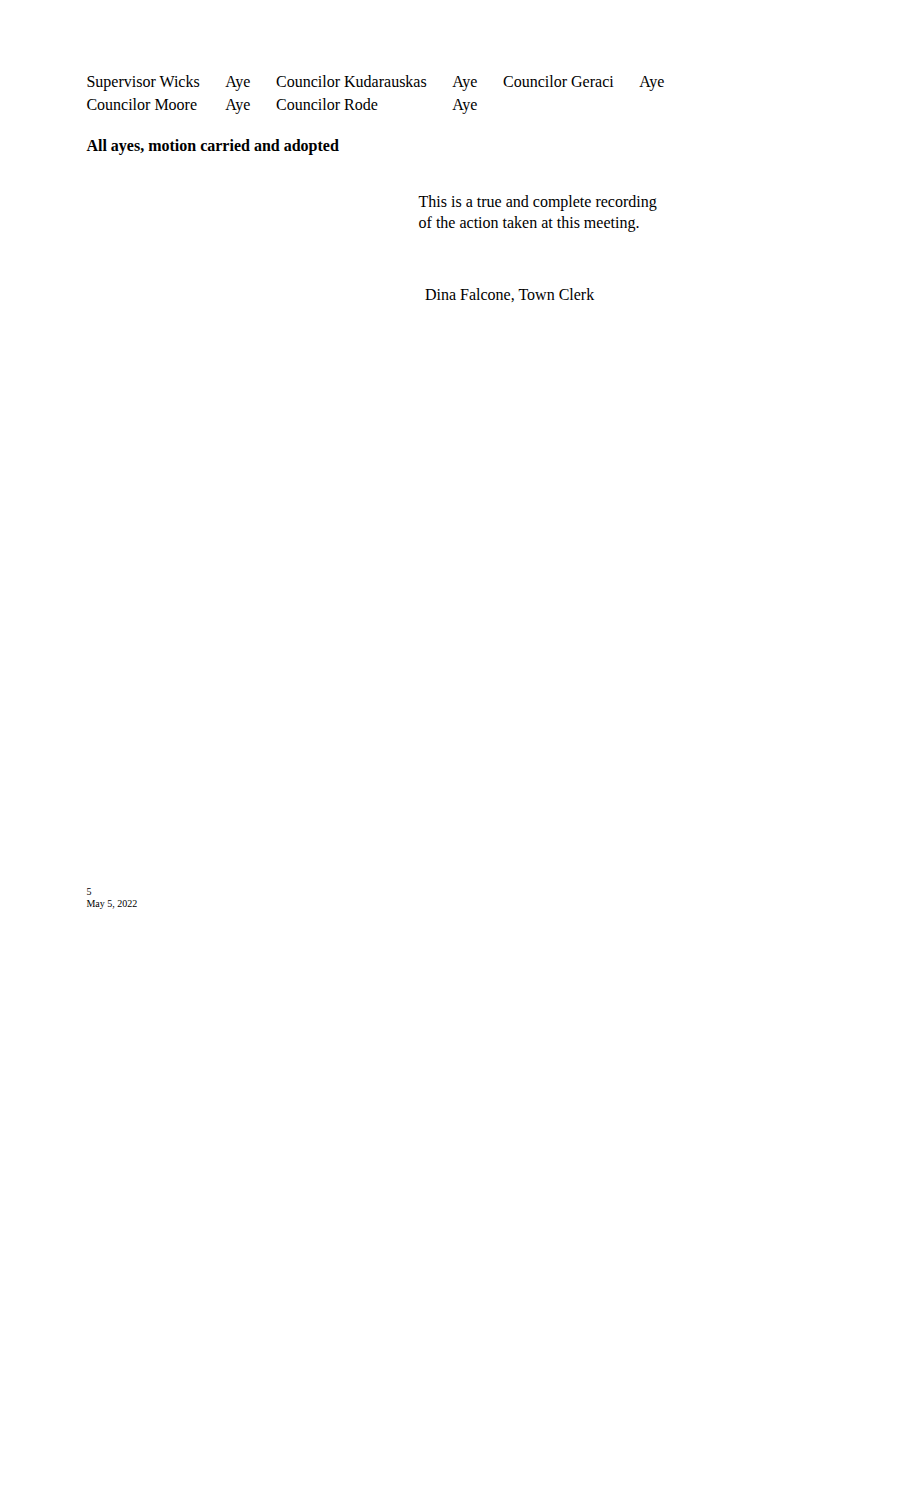| Supervisor Wicks | Aye | Councilor Kudarauskas | Aye | Councilor Geraci | Aye |
| Councilor Moore | Aye | Councilor Rode | Aye | | |
All ayes, motion carried and adopted
This is a true and complete recording
of the action taken at this meeting.
Dina Falcone, Town Clerk
5
May 5, 2022